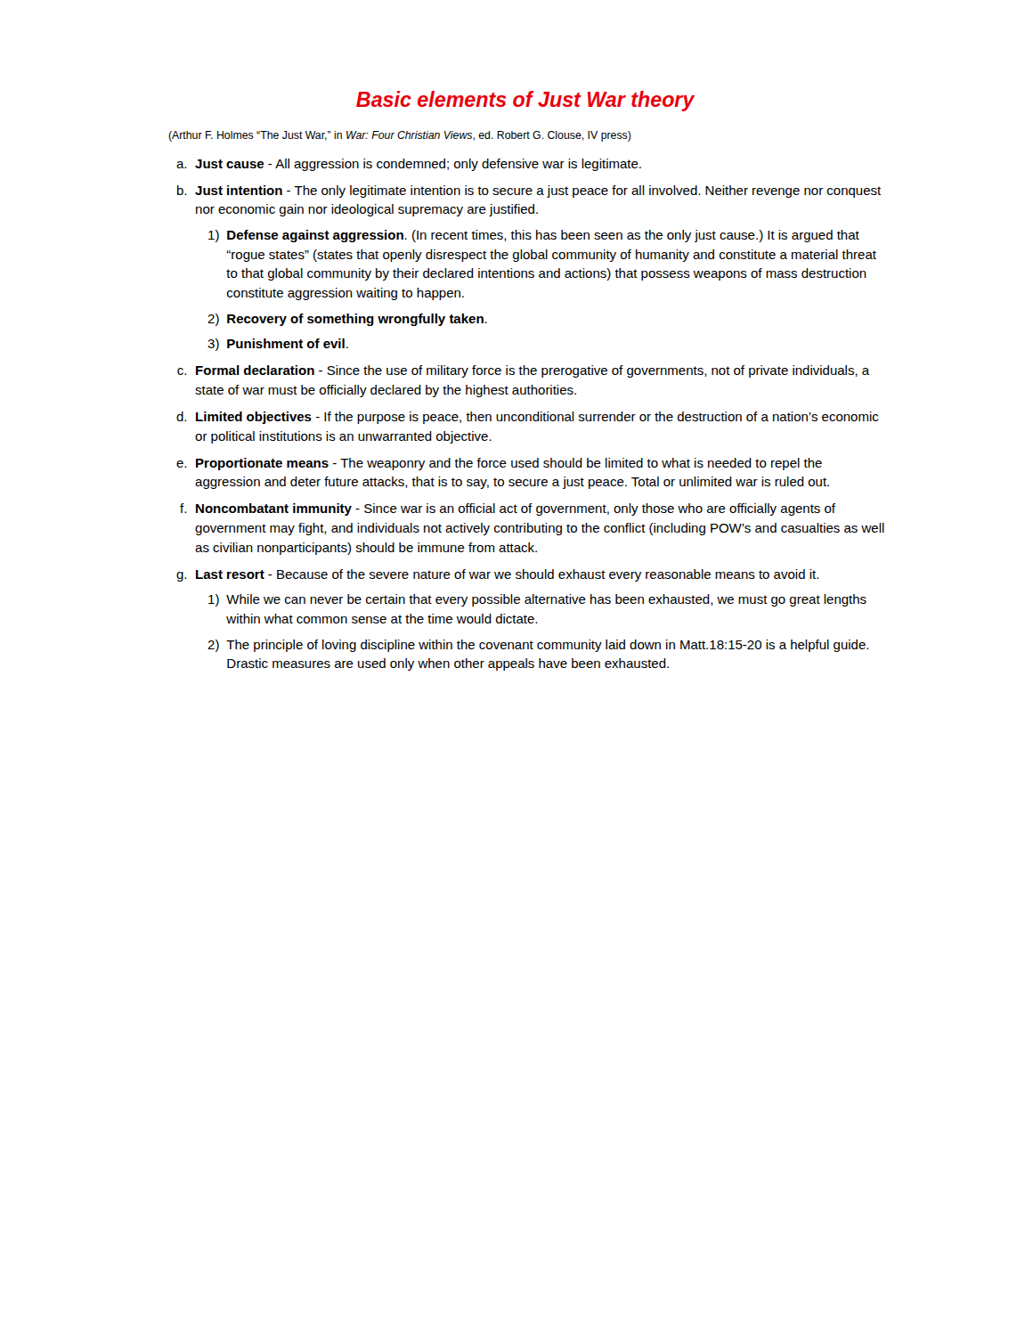Basic elements of Just War theory
(Arthur F. Holmes “The Just War,” in War: Four Christian Views, ed. Robert G. Clouse, IV press)
Just cause - All aggression is condemned; only defensive war is legitimate.
Just intention - The only legitimate intention is to secure a just peace for all involved. Neither revenge nor conquest nor economic gain nor ideological supremacy are justified.
Defense against aggression. (In recent times, this has been seen as the only just cause.) It is argued that “rogue states” (states that openly disrespect the global community of humanity and constitute a material threat to that global community by their declared intentions and actions) that possess weapons of mass destruction constitute aggression waiting to happen.
Recovery of something wrongfully taken.
Punishment of evil.
Formal declaration - Since the use of military force is the prerogative of governments, not of private individuals, a state of war must be officially declared by the highest authorities.
Limited objectives - If the purpose is peace, then unconditional surrender or the destruction of a nation’s economic or political institutions is an unwarranted objective.
Proportionate means - The weaponry and the force used should be limited to what is needed to repel the aggression and deter future attacks, that is to say, to secure a just peace. Total or unlimited war is ruled out.
Noncombatant immunity - Since war is an official act of government, only those who are officially agents of government may fight, and individuals not actively contributing to the conflict (including POW’s and casualties as well as civilian nonparticipants) should be immune from attack.
Last resort - Because of the severe nature of war we should exhaust every reasonable means to avoid it.
While we can never be certain that every possible alternative has been exhausted, we must go great lengths within what common sense at the time would dictate.
The principle of loving discipline within the covenant community laid down in Matt.18:15-20 is a helpful guide. Drastic measures are used only when other appeals have been exhausted.